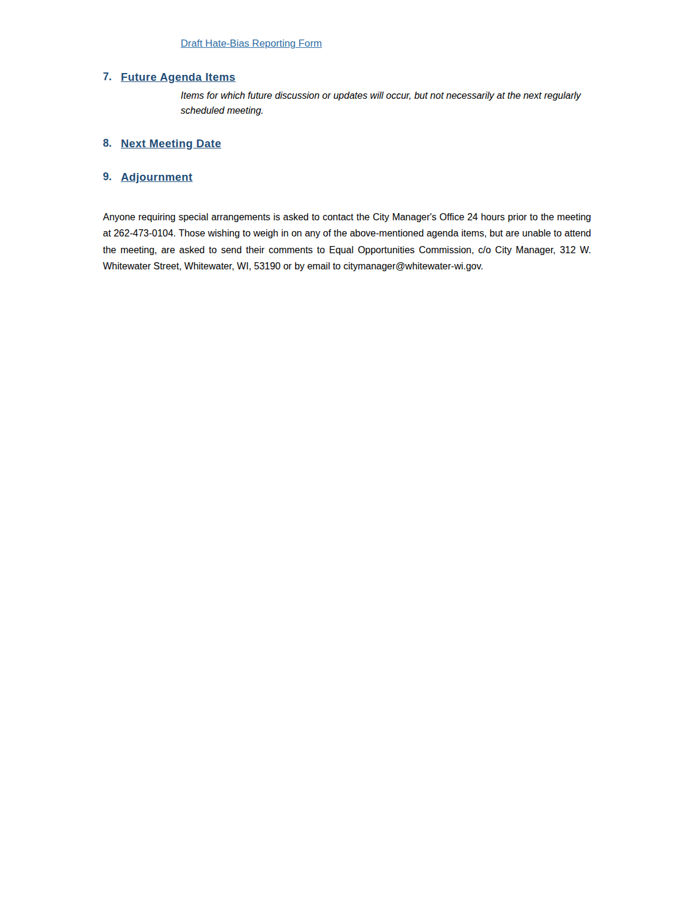Draft Hate-Bias Reporting Form
Future Agenda Items
Items for which future discussion or updates will occur, but not necessarily at the next regularly scheduled meeting.
Next Meeting Date
Adjournment
Anyone requiring special arrangements is asked to contact the City Manager's Office 24 hours prior to the meeting at 262-473-0104. Those wishing to weigh in on any of the above-mentioned agenda items, but are unable to attend the meeting, are asked to send their comments to Equal Opportunities Commission, c/o City Manager, 312 W. Whitewater Street, Whitewater, WI, 53190 or by email to citymanager@whitewater-wi.gov.